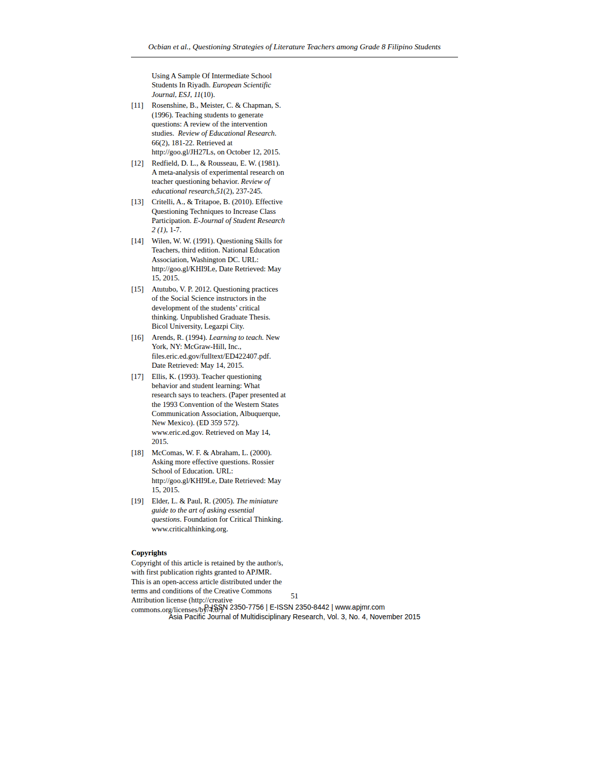Ocbian et al., Questioning Strategies of Literature Teachers among Grade 8 Filipino Students
Using A Sample Of Intermediate School Students In Riyadh. European Scientific Journal, ESJ, 11(10).
[11] Rosenshine, B., Meister, C. & Chapman, S. (1996). Teaching students to generate questions: A review of the intervention studies. Review of Educational Research. 66(2), 181-22. Retrieved at http://goo.gl/JH27Ls, on October 12, 2015.
[12] Redfield, D. L., & Rousseau, E. W. (1981). A meta-analysis of experimental research on teacher questioning behavior. Review of educational research,51(2), 237-245.
[13] Critelli, A., & Tritapoe, B. (2010). Effective Questioning Techniques to Increase Class Participation. E-Journal of Student Research 2 (1), 1-7.
[14] Wilen, W. W. (1991). Questioning Skills for Teachers, third edition. National Education Association, Washington DC. URL: http://goo.gl/KHI9Le, Date Retrieved: May 15, 2015.
[15] Atutubo, V. P. 2012. Questioning practices of the Social Science instructors in the development of the students’ critical thinking. Unpublished Graduate Thesis. Bicol University, Legazpi City.
[16] Arends, R. (1994). Learning to teach. New York, NY: McGraw-Hill, Inc., files.eric.ed.gov/fulltext/ED422407.pdf. Date Retrieved: May 14, 2015.
[17] Ellis, K. (1993). Teacher questioning behavior and student learning: What research says to teachers. (Paper presented at the 1993 Convention of the Western States Communication Association, Albuquerque, New Mexico). (ED 359 572). www.eric.ed.gov. Retrieved on May 14, 2015.
[18] McComas, W. F. & Abraham, L. (2000). Asking more effective questions. Rossier School of Education. URL: http://goo.gl/KHI9Le, Date Retrieved: May 15, 2015.
[19] Elder, L. & Paul, R. (2005). The miniature guide to the art of asking essential questions. Foundation for Critical Thinking. www.criticalthinking.org.
Copyrights
Copyright of this article is retained by the author/s, with first publication rights granted to APJMR. This is an open-access article distributed under the terms and conditions of the Creative Commons Attribution license (http://creative commons.org/licenses/by/4.0/)
51
P-ISSN 2350-7756 | E-ISSN 2350-8442 | www.apjmr.com
Asia Pacific Journal of Multidisciplinary Research, Vol. 3, No. 4, November 2015